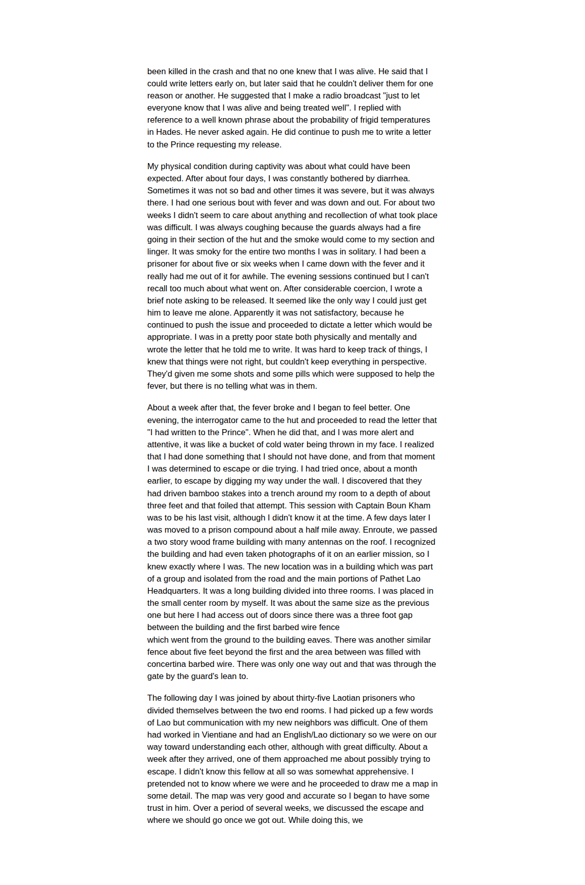been killed in the crash and that no one knew that I was alive. He said that I could write letters early on, but later said that he couldn't deliver them for one reason or another. He suggested that I make a radio broadcast "just to let everyone know that I was alive and being treated well". I replied with reference to a well known phrase about the probability of frigid temperatures in Hades. He never asked again. He did continue to push me to write a letter to the Prince requesting my release.
My physical condition during captivity was about what could have been expected. After about four days, I was constantly bothered by diarrhea. Sometimes it was not so bad and other times it was severe, but it was always there. I had one serious bout with fever and was down and out. For about two weeks I didn't seem to care about anything and recollection of what took place was difficult. I was always coughing because the guards always had a fire going in their section of the hut and the smoke would come to my section and linger. It was smoky for the entire two months I was in solitary. I had been a prisoner for about five or six weeks when I came down with the fever and it really had me out of it for awhile. The evening sessions continued but I can't recall too much about what went on. After considerable coercion, I wrote a brief note asking to be released. It seemed like the only way I could just get him to leave me alone. Apparently it was not satisfactory, because he continued to push the issue and proceeded to dictate a letter which would be appropriate. I was in a pretty poor state both physically and mentally and wrote the letter that he told me to write. It was hard to keep track of things, I knew that things were not right, but couldn't keep everything in perspective. They'd given me some shots and some pills which were supposed to help the fever, but there is no telling what was in them.
About a week after that, the fever broke and I began to feel better. One evening, the interrogator came to the hut and proceeded to read the letter that "I had written to the Prince". When he did that, and I was more alert and attentive, it was like a bucket of cold water being thrown in my face. I realized that I had done something that I should not have done, and from that moment I was determined to escape or die trying. I had tried once, about a month earlier, to escape by digging my way under the wall. I discovered that they had driven bamboo stakes into a trench around my room to a depth of about three feet and that foiled that attempt. This session with Captain Boun Kham was to be his last visit, although I didn't know it at the time. A few days later I was moved to a prison compound about a half mile away. Enroute, we passed a two story wood frame building with many antennas on the roof. I recognized the building and had even taken photographs of it on an earlier mission, so I knew exactly where I was. The new location was in a building which was part of a group and isolated from the road and the main portions of Pathet Lao Headquarters. It was a long building divided into three rooms. I was placed in the small center room by myself. It was about the same size as the previous one but here I had access out of doors since there was a three foot gap between the building and the first barbed wire fence
which went from the ground to the building eaves. There was another similar fence about five feet beyond the first and the area between was filled with concertina barbed wire. There was only one way out and that was through the gate by the guard's lean to.
The following day I was joined by about thirty-five Laotian prisoners who divided themselves between the two end rooms. I had picked up a few words of Lao but communication with my new neighbors was difficult. One of them had worked in Vientiane and had an English/Lao dictionary so we were on our way toward understanding each other, although with great difficulty. About a week after they arrived, one of them approached me about possibly trying to escape. I didn't know this fellow at all so was somewhat apprehensive. I pretended not to know where we were and he proceeded to draw me a map in some detail. The map was very good and accurate so I began to have some trust in him. Over a period of several weeks, we discussed the escape and where we should go once we got out. While doing this, we